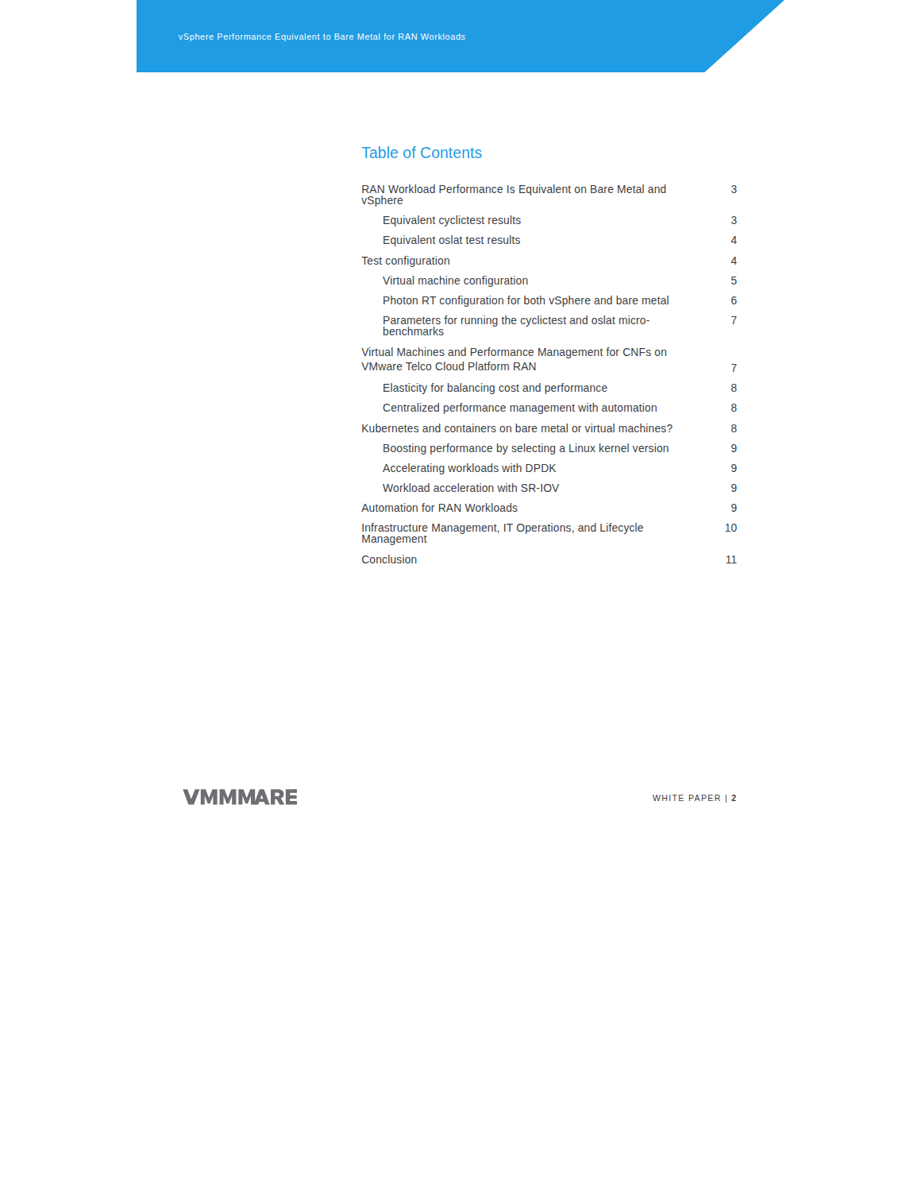vSphere Performance Equivalent to Bare Metal for RAN Workloads
Table of Contents
| RAN Workload Performance Is Equivalent on Bare Metal and vSphere | 3 |
| Equivalent cyclictest results | 3 |
| Equivalent oslat test results | 4 |
| Test configuration | 4 |
| Virtual machine configuration | 5 |
| Photon RT configuration for both vSphere and bare metal | 6 |
| Parameters for running the cyclictest and oslat micro-benchmarks | 7 |
| Virtual Machines and Performance Management for CNFs on VMware Telco Cloud Platform RAN | 7 |
| Elasticity for balancing cost and performance | 8 |
| Centralized performance management with automation | 8 |
| Kubernetes and containers on bare metal or virtual machines? | 8 |
| Boosting performance by selecting a Linux kernel version | 9 |
| Accelerating workloads with DPDK | 9 |
| Workload acceleration with SR-IOV | 9 |
| Automation for RAN Workloads | 9 |
| Infrastructure Management, IT Operations, and Lifecycle Management | 10 |
| Conclusion | 11 |
WHITE PAPER | 2